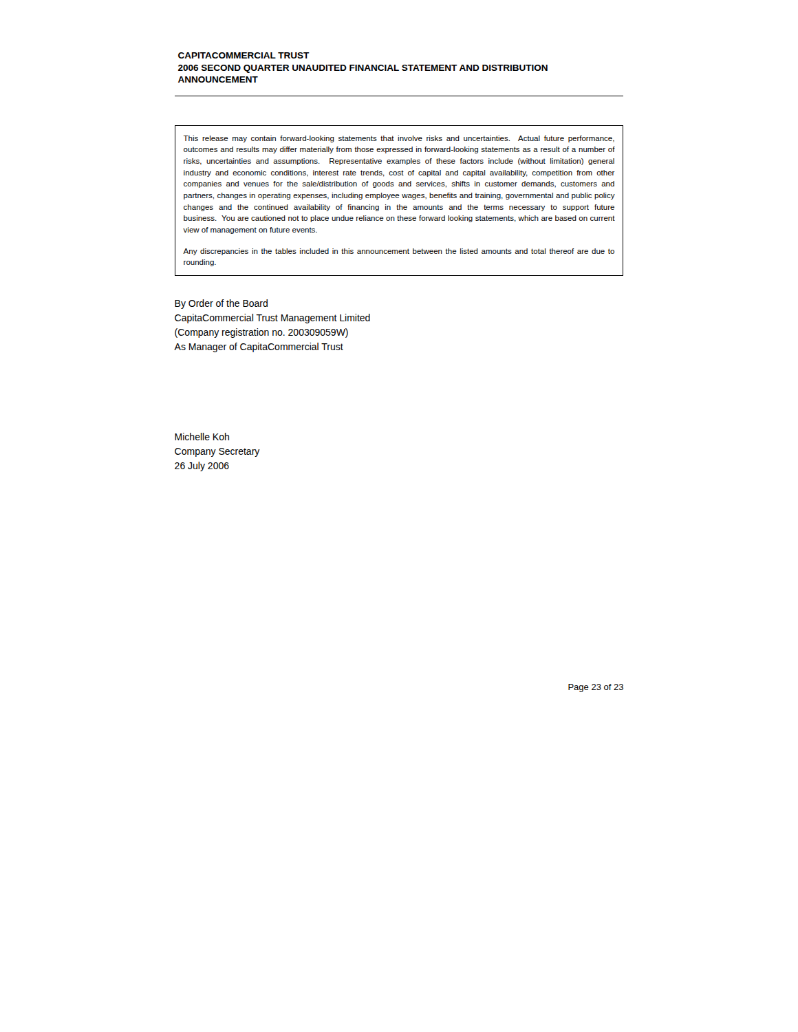CAPITACOMMERCIAL TRUST
2006 SECOND QUARTER UNAUDITED FINANCIAL STATEMENT AND DISTRIBUTION
ANNOUNCEMENT
This release may contain forward-looking statements that involve risks and uncertainties. Actual future performance, outcomes and results may differ materially from those expressed in forward-looking statements as a result of a number of risks, uncertainties and assumptions. Representative examples of these factors include (without limitation) general industry and economic conditions, interest rate trends, cost of capital and capital availability, competition from other companies and venues for the sale/distribution of goods and services, shifts in customer demands, customers and partners, changes in operating expenses, including employee wages, benefits and training, governmental and public policy changes and the continued availability of financing in the amounts and the terms necessary to support future business. You are cautioned not to place undue reliance on these forward looking statements, which are based on current view of management on future events.
Any discrepancies in the tables included in this announcement between the listed amounts and total thereof are due to rounding.
By Order of the Board
CapitaCommercial Trust Management Limited
(Company registration no. 200309059W)
As Manager of CapitaCommercial Trust
Michelle Koh
Company Secretary
26 July 2006
Page 23 of 23